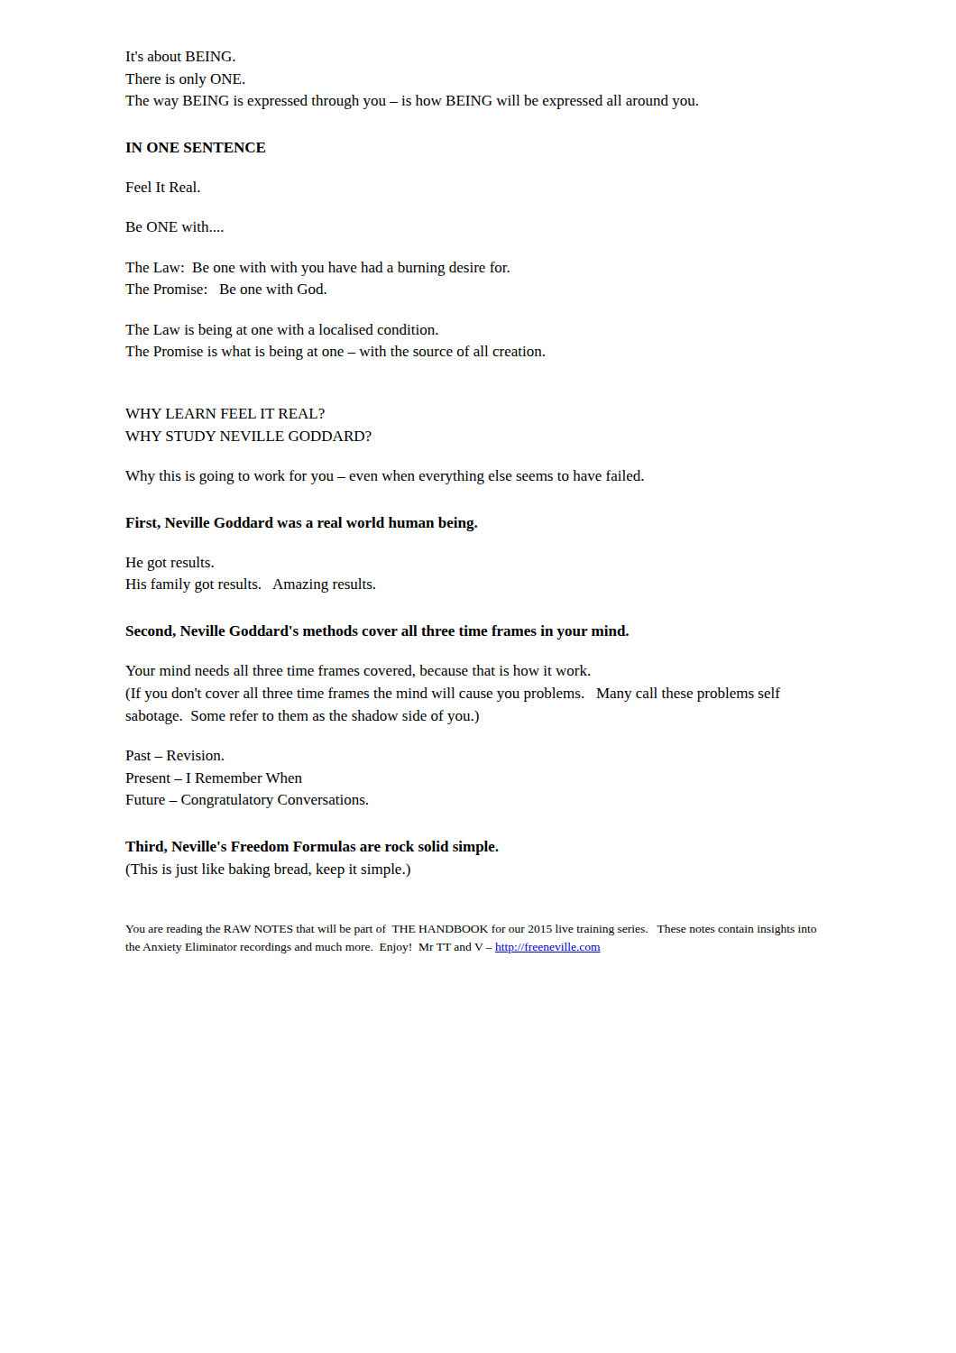It's about BEING.
There is only ONE.
The way BEING is expressed through you – is how BEING will be expressed all around you.
IN ONE SENTENCE
Feel It Real.
Be ONE with....
The Law: Be one with with you have had a burning desire for.
The Promise: Be one with God.
The Law is being at one with a localised condition.
The Promise is what is being at one – with the source of all creation.
WHY LEARN FEEL IT REAL?
WHY STUDY NEVILLE GODDARD?
Why this is going to work for you – even when everything else seems to have failed.
First, Neville Goddard was a real world human being.
He got results.
His family got results. Amazing results.
Second, Neville Goddard's methods cover all three time frames in your mind.
Your mind needs all three time frames covered, because that is how it work.
(If you don't cover all three time frames the mind will cause you problems. Many call these problems self sabotage. Some refer to them as the shadow side of you.)
Past – Revision.
Present – I Remember When
Future – Congratulatory Conversations.
Third, Neville's Freedom Formulas are rock solid simple.
(This is just like baking bread, keep it simple.)
You are reading the RAW NOTES that will be part of THE HANDBOOK for our 2015 live training series. These notes contain insights into the Anxiety Eliminator recordings and much more. Enjoy! Mr TT and V – http://freeneville.com